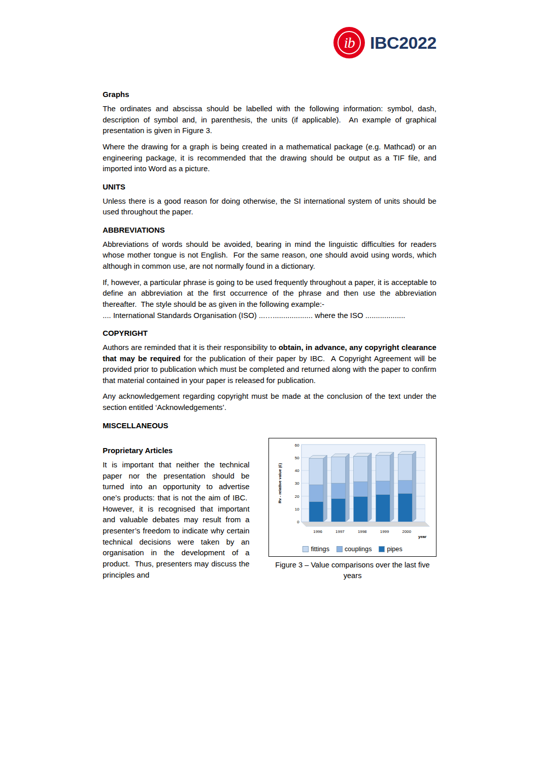IBC2022
Graphs
The ordinates and abscissa should be labelled with the following information: symbol, dash, description of symbol and, in parenthesis, the units (if applicable). An example of graphical presentation is given in Figure 3.
Where the drawing for a graph is being created in a mathematical package (e.g. Mathcad) or an engineering package, it is recommended that the drawing should be output as a TIF file, and imported into Word as a picture.
UNITS
Unless there is a good reason for doing otherwise, the SI international system of units should be used throughout the paper.
ABBREVIATIONS
Abbreviations of words should be avoided, bearing in mind the linguistic difficulties for readers whose mother tongue is not English. For the same reason, one should avoid using words, which although in common use, are not normally found in a dictionary.
If, however, a particular phrase is going to be used frequently throughout a paper, it is acceptable to define an abbreviation at the first occurrence of the phrase and then use the abbreviation thereafter. The style should be as given in the following example:-
.... International Standards Organisation (ISO) ...…................... where the ISO ...................
COPYRIGHT
Authors are reminded that it is their responsibility to obtain, in advance, any copyright clearance that may be required for the publication of their paper by IBC. A Copyright Agreement will be provided prior to publication which must be completed and returned along with the paper to confirm that material contained in your paper is released for publication.
Any acknowledgement regarding copyright must be made at the conclusion of the text under the section entitled ‘Acknowledgements’.
MISCELLANEOUS
Proprietary Articles
It is important that neither the technical paper nor the presentation should be turned into an opportunity to advertise one’s products: that is not the aim of IBC. However, it is recognised that important and valuable debates may result from a presenter’s freedom to indicate why certain technical decisions were taken by an organisation in the development of a product. Thus, presenters may discuss the principles and
0 10 20 30 40 50 60 Rv - relative value (£) 1996 1997 1998 1999 2000 year
fittings couplings pipes
Figure 3 – Value comparisons over the last five years